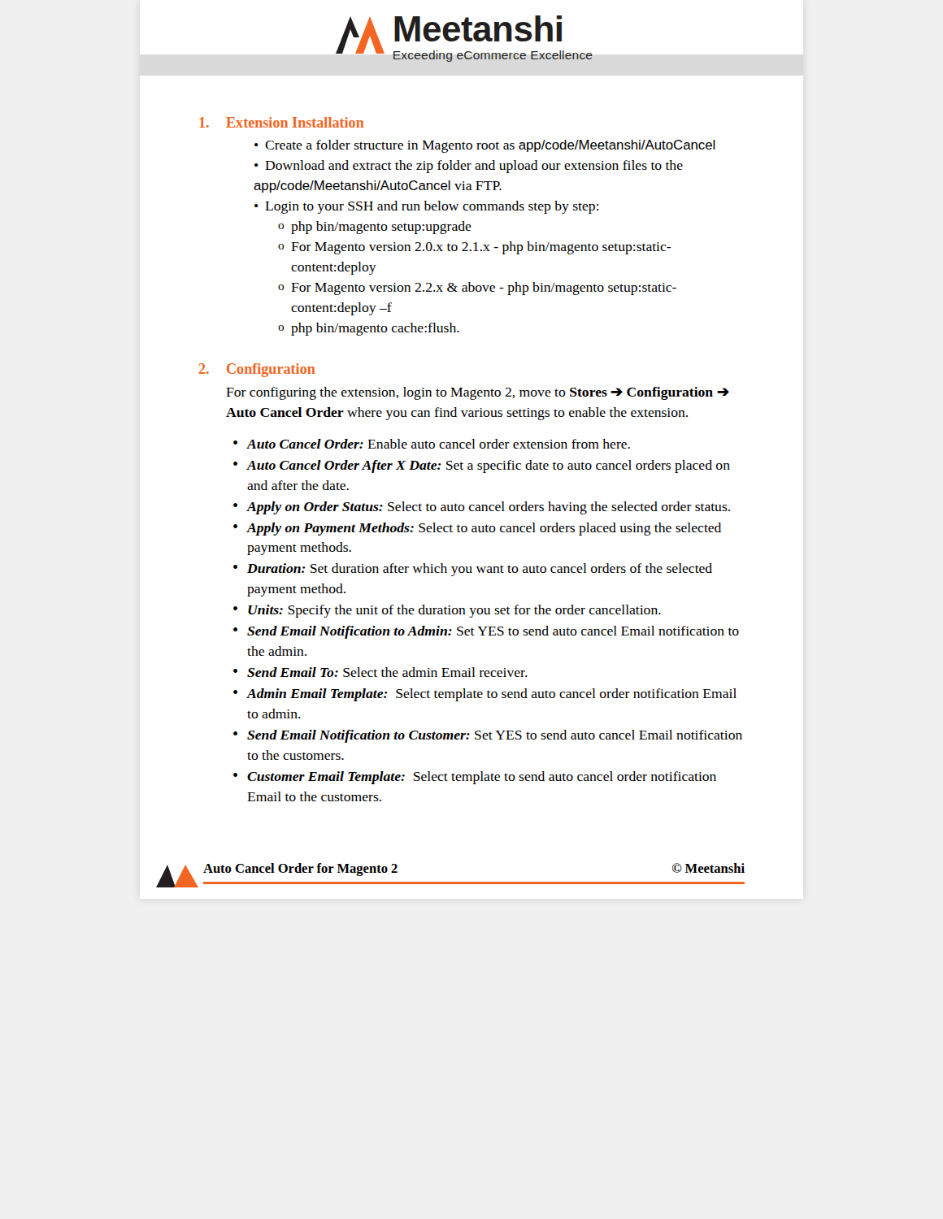Meetanshi Exceeding eCommerce Excellence
Extension Installation
Create a folder structure in Magento root as app/code/Meetanshi/AutoCancel
Download and extract the zip folder and upload our extension files to the
app/code/Meetanshi/AutoCancel via FTP.
Login to your SSH and run below commands step by step:
php bin/magento setup:upgrade
For Magento version 2.0.x to 2.1.x - php bin/magento setup:static-content:deploy
For Magento version 2.2.x & above - php bin/magento setup:static-content:deploy –f
php bin/magento cache:flush.
Configuration
For configuring the extension, login to Magento 2, move to Stores ➔ Configuration ➔ Auto Cancel Order where you can find various settings to enable the extension.
Auto Cancel Order: Enable auto cancel order extension from here.
Auto Cancel Order After X Date: Set a specific date to auto cancel orders placed on and after the date.
Apply on Order Status: Select to auto cancel orders having the selected order status.
Apply on Payment Methods: Select to auto cancel orders placed using the selected payment methods.
Duration: Set duration after which you want to auto cancel orders of the selected payment method.
Units: Specify the unit of the duration you set for the order cancellation.
Send Email Notification to Admin: Set YES to send auto cancel Email notification to the admin.
Send Email To: Select the admin Email receiver.
Admin Email Template: Select template to send auto cancel order notification Email to admin.
Send Email Notification to Customer: Set YES to send auto cancel Email notification to the customers.
Customer Email Template: Select template to send auto cancel order notification Email to the customers.
Auto Cancel Order for Magento 2
© Meetanshi